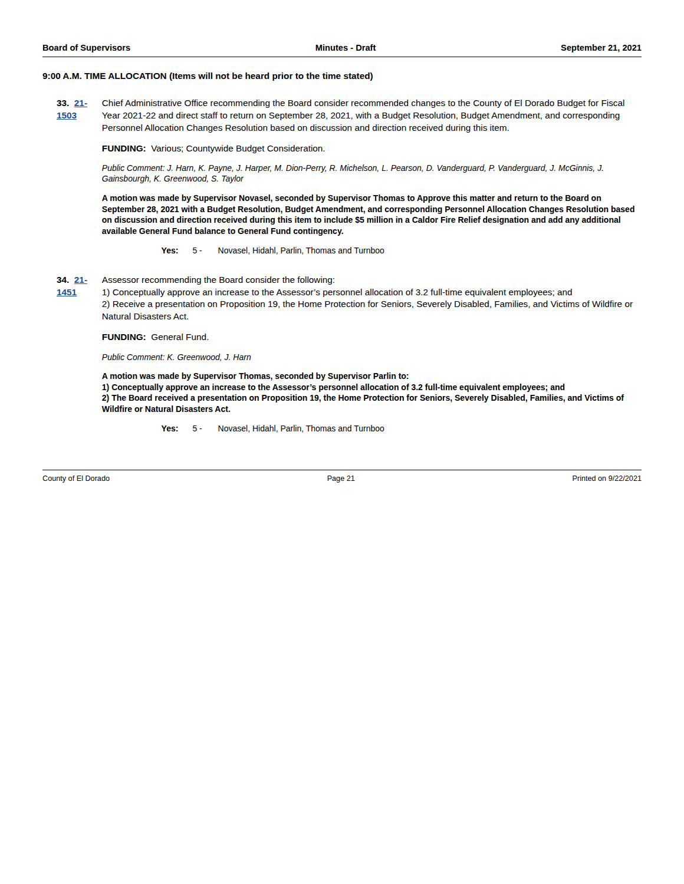Board of Supervisors
Minutes - Draft
September 21, 2021
9:00 A.M. TIME ALLOCATION (Items will not be heard prior to the time stated)
33. 21-1503
Chief Administrative Office recommending the Board consider recommended changes to the County of El Dorado Budget for Fiscal Year 2021-22 and direct staff to return on September 28, 2021, with a Budget Resolution, Budget Amendment, and corresponding Personnel Allocation Changes Resolution based on discussion and direction received during this item.
FUNDING: Various; Countywide Budget Consideration.
Public Comment: J. Harn, K. Payne, J. Harper, M. Dion-Perry, R. Michelson, L. Pearson, D. Vanderguard, P. Vanderguard, J. McGinnis, J. Gainsbourgh, K. Greenwood, S. Taylor
A motion was made by Supervisor Novasel, seconded by Supervisor Thomas to Approve this matter and return to the Board on September 28, 2021 with a Budget Resolution, Budget Amendment, and corresponding Personnel Allocation Changes Resolution based on discussion and direction received during this item to include $5 million in a Caldor Fire Relief designation and add any additional available General Fund balance to General Fund contingency.
Yes:
5 -
Novasel, Hidahl, Parlin, Thomas and Turnboo
34. 21-1451
Assessor recommending the Board consider the following:
1) Conceptually approve an increase to the Assessor’s personnel allocation of 3.2 full-time equivalent employees; and
2) Receive a presentation on Proposition 19, the Home Protection for Seniors, Severely Disabled, Families, and Victims of Wildfire or Natural Disasters Act.
FUNDING: General Fund.
Public Comment: K. Greenwood, J. Harn
A motion was made by Supervisor Thomas, seconded by Supervisor Parlin to:
1) Conceptually approve an increase to the Assessor’s personnel allocation of 3.2 full-time equivalent employees; and
2) The Board received a presentation on Proposition 19, the Home Protection for Seniors, Severely Disabled, Families, and Victims of Wildfire or Natural Disasters Act.
Yes:
5 -
Novasel, Hidahl, Parlin, Thomas and Turnboo
County of El Dorado
Page 21
Printed on 9/22/2021